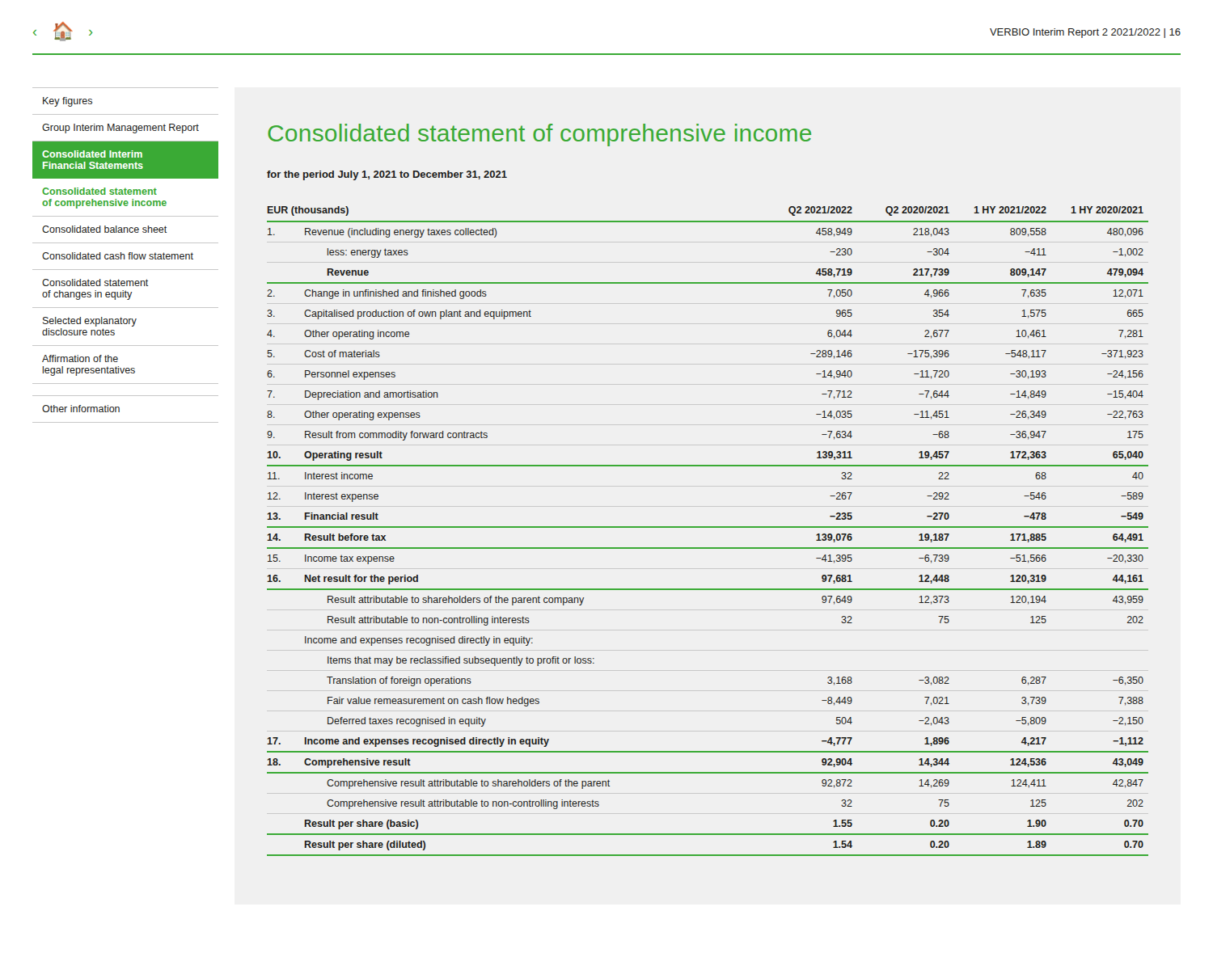‹ 🏠 ›
VERBIO Interim Report 2 2021/2022 | 16
Key figures
Group Interim Management Report
Consolidated Interim
Financial Statements
Consolidated statement
of comprehensive income
Consolidated balance sheet
Consolidated cash flow statement
Consolidated statement
of changes in equity
Selected explanatory
disclosure notes
Affirmation of the
legal representatives
Other information
Consolidated statement of comprehensive income
for the period July 1, 2021 to December 31, 2021
| EUR (thousands) | Q2 2021/2022 | Q2 2020/2021 | 1 HY 2021/2022 | 1 HY 2020/2021 |
| --- | --- | --- | --- | --- |
| 1. | Revenue (including energy taxes collected) | 458,949 | 218,043 | 809,558 | 480,096 |
| | less: energy taxes | −230 | −304 | −411 | −1,002 |
| | Revenue | 458,719 | 217,739 | 809,147 | 479,094 |
| 2. | Change in unfinished and finished goods | 7,050 | 4,966 | 7,635 | 12,071 |
| 3. | Capitalised production of own plant and equipment | 965 | 354 | 1,575 | 665 |
| 4. | Other operating income | 6,044 | 2,677 | 10,461 | 7,281 |
| 5. | Cost of materials | −289,146 | −175,396 | −548,117 | −371,923 |
| 6. | Personnel expenses | −14,940 | −11,720 | −30,193 | −24,156 |
| 7. | Depreciation and amortisation | −7,712 | −7,644 | −14,849 | −15,404 |
| 8. | Other operating expenses | −14,035 | −11,451 | −26,349 | −22,763 |
| 9. | Result from commodity forward contracts | −7,634 | −68 | −36,947 | 175 |
| 10. | Operating result | 139,311 | 19,457 | 172,363 | 65,040 |
| 11. | Interest income | 32 | 22 | 68 | 40 |
| 12. | Interest expense | −267 | −292 | −546 | −589 |
| 13. | Financial result | −235 | −270 | −478 | −549 |
| 14. | Result before tax | 139,076 | 19,187 | 171,885 | 64,491 |
| 15. | Income tax expense | −41,395 | −6,739 | −51,566 | −20,330 |
| 16. | Net result for the period | 97,681 | 12,448 | 120,319 | 44,161 |
| | Result attributable to shareholders of the parent company | 97,649 | 12,373 | 120,194 | 43,959 |
| | Result attributable to non-controlling interests | 32 | 75 | 125 | 202 |
| | Income and expenses recognised directly in equity: | | | | |
| | Items that may be reclassified subsequently to profit or loss: | | | | |
| | Translation of foreign operations | 3,168 | −3,082 | 6,287 | −6,350 |
| | Fair value remeasurement on cash flow hedges | −8,449 | 7,021 | 3,739 | 7,388 |
| | Deferred taxes recognised in equity | 504 | −2,043 | −5,809 | −2,150 |
| 17. | Income and expenses recognised directly in equity | −4,777 | 1,896 | 4,217 | −1,112 |
| 18. | Comprehensive result | 92,904 | 14,344 | 124,536 | 43,049 |
| | Comprehensive result attributable to shareholders of the parent | 92,872 | 14,269 | 124,411 | 42,847 |
| | Comprehensive result attributable to non-controlling interests | 32 | 75 | 125 | 202 |
| | Result per share (basic) | 1.55 | 0.20 | 1.90 | 0.70 |
| | Result per share (diluted) | 1.54 | 0.20 | 1.89 | 0.70 |